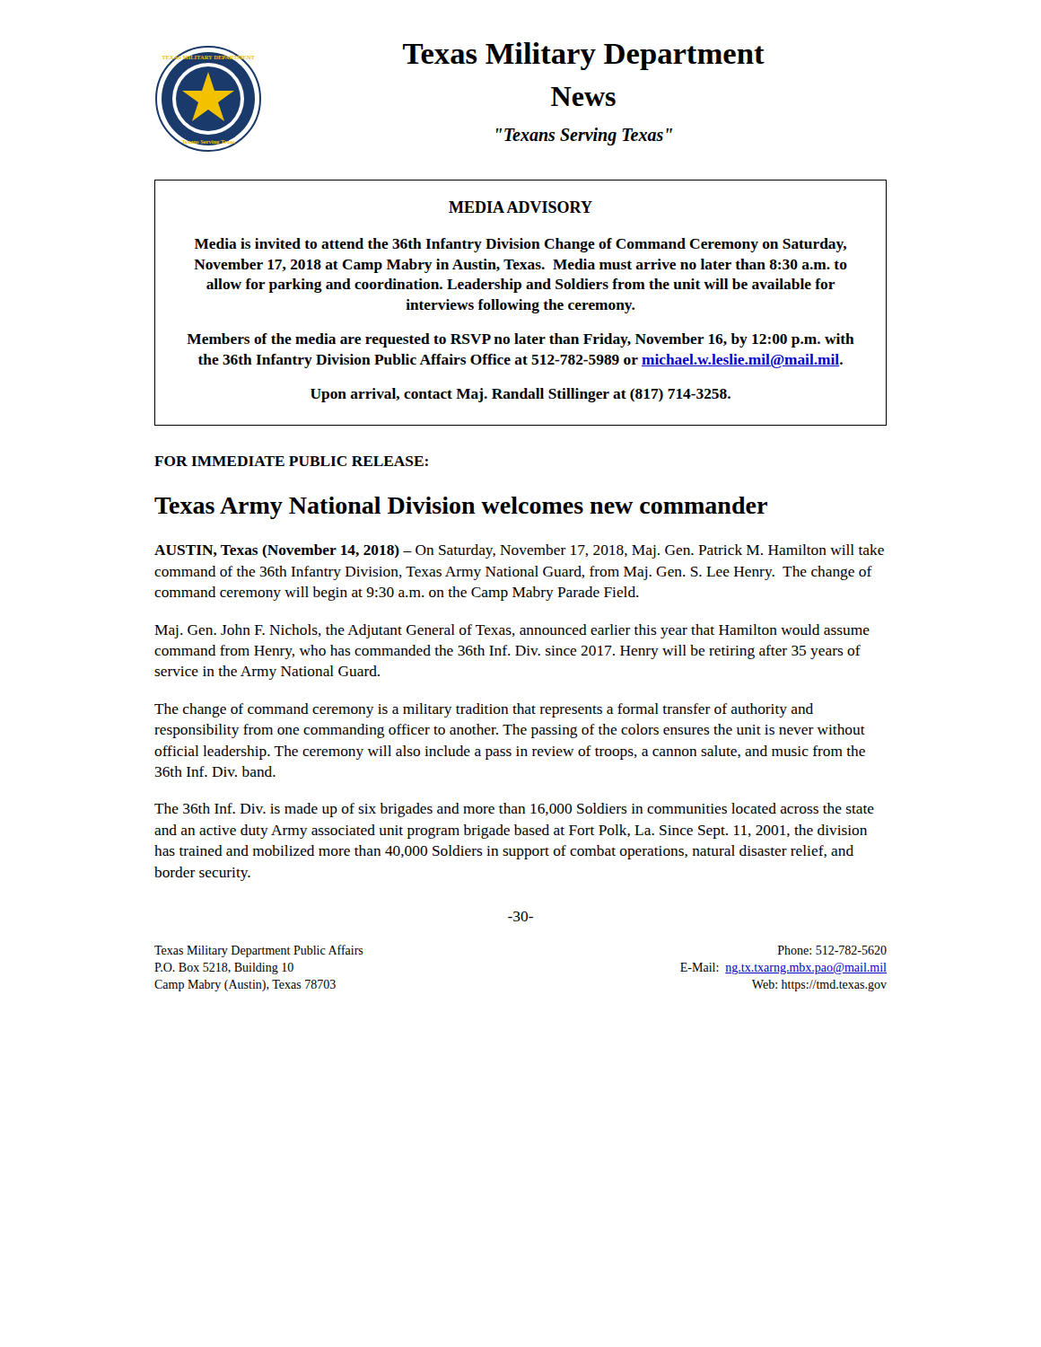TEXAS MILITARY DEPARTMENT Texans Serving Texas
Texas Military Department
News
"Texans Serving Texas"
MEDIA ADVISORY
Media is invited to attend the 36th Infantry Division Change of Command Ceremony on Saturday, November 17, 2018 at Camp Mabry in Austin, Texas. Media must arrive no later than 8:30 a.m. to allow for parking and coordination. Leadership and Soldiers from the unit will be available for interviews following the ceremony.
Members of the media are requested to RSVP no later than Friday, November 16, by 12:00 p.m. with the 36th Infantry Division Public Affairs Office at 512-782-5989 or michael.w.leslie.mil@mail.mil.
Upon arrival, contact Maj. Randall Stillinger at (817) 714-3258.
FOR IMMEDIATE PUBLIC RELEASE:
Texas Army National Division welcomes new commander
AUSTIN, Texas (November 14, 2018) – On Saturday, November 17, 2018, Maj. Gen. Patrick M. Hamilton will take command of the 36th Infantry Division, Texas Army National Guard, from Maj. Gen. S. Lee Henry. The change of command ceremony will begin at 9:30 a.m. on the Camp Mabry Parade Field.
Maj. Gen. John F. Nichols, the Adjutant General of Texas, announced earlier this year that Hamilton would assume command from Henry, who has commanded the 36th Inf. Div. since 2017. Henry will be retiring after 35 years of service in the Army National Guard.
The change of command ceremony is a military tradition that represents a formal transfer of authority and responsibility from one commanding officer to another. The passing of the colors ensures the unit is never without official leadership. The ceremony will also include a pass in review of troops, a cannon salute, and music from the 36th Inf. Div. band.
The 36th Inf. Div. is made up of six brigades and more than 16,000 Soldiers in communities located across the state and an active duty Army associated unit program brigade based at Fort Polk, La. Since Sept. 11, 2001, the division has trained and mobilized more than 40,000 Soldiers in support of combat operations, natural disaster relief, and border security.
-30-
Texas Military Department Public Affairs
P.O. Box 5218, Building 10
Camp Mabry (Austin), Texas 78703
Phone: 512-782-5620
E-Mail: ng.tx.txarng.mbx.pao@mail.mil
Web: https://tmd.texas.gov